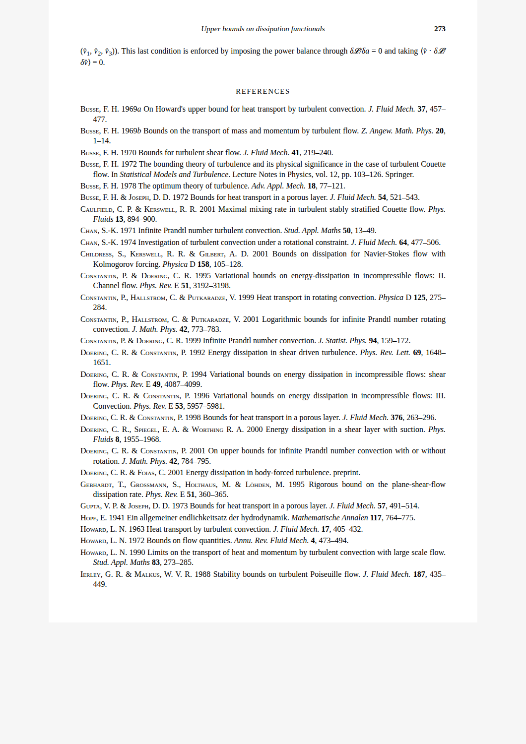Upper bounds on dissipation functionals 273
(v̂1, v̂2, v̂3)). This last condition is enforced by imposing the power balance through δ𝓛/δa = 0 and taking ⟨v̂ · δ𝓛/δv̂⟩ = 0.
References
Busse, F. H. 1969a On Howard's upper bound for heat transport by turbulent convection. J. Fluid Mech. 37, 457–477.
Busse, F. H. 1969b Bounds on the transport of mass and momentum by turbulent flow. Z. Angew. Math. Phys. 20, 1–14.
Busse, F. H. 1970 Bounds for turbulent shear flow. J. Fluid Mech. 41, 219–240.
Busse, F. H. 1972 The bounding theory of turbulence and its physical significance in the case of turbulent Couette flow. In Statistical Models and Turbulence. Lecture Notes in Physics, vol. 12, pp. 103–126. Springer.
Busse, F. H. 1978 The optimum theory of turbulence. Adv. Appl. Mech. 18, 77–121.
Busse, F. H. & Joseph, D. D. 1972 Bounds for heat transport in a porous layer. J. Fluid Mech. 54, 521–543.
Caulfield, C. P. & Kerswell, R. R. 2001 Maximal mixing rate in turbulent stably stratified Couette flow. Phys. Fluids 13, 894–900.
Chan, S.-K. 1971 Infinite Prandtl number turbulent convection. Stud. Appl. Maths 50, 13–49.
Chan, S.-K. 1974 Investigation of turbulent convection under a rotational constraint. J. Fluid Mech. 64, 477–506.
Childress, S., Kerswell, R. R. & Gilbert, A. D. 2001 Bounds on dissipation for Navier-Stokes flow with Kolmogorov forcing. Physica D 158, 105–128.
Constantin, P. & Doering, C. R. 1995 Variational bounds on energy-dissipation in incompressible flows: II. Channel flow. Phys. Rev. E 51, 3192–3198.
Constantin, P., Hallstrom, C. & Putkaradze, V. 1999 Heat transport in rotating convection. Physica D 125, 275–284.
Constantin, P., Hallstrom, C. & Putkaradze, V. 2001 Logarithmic bounds for infinite Prandtl number rotating convection. J. Math. Phys. 42, 773–783.
Constantin, P. & Doering, C. R. 1999 Infinite Prandtl number convection. J. Statist. Phys. 94, 159–172.
Doering, C. R. & Constantin, P. 1992 Energy dissipation in shear driven turbulence. Phys. Rev. Lett. 69, 1648–1651.
Doering, C. R. & Constantin, P. 1994 Variational bounds on energy dissipation in incompressible flows: shear flow. Phys. Rev. E 49, 4087–4099.
Doering, C. R. & Constantin, P. 1996 Variational bounds on energy dissipation in incompressible flows: III. Convection. Phys. Rev. E 53, 5957–5981.
Doering, C. R. & Constantin, P. 1998 Bounds for heat transport in a porous layer. J. Fluid Mech. 376, 263–296.
Doering, C. R., Spiegel, E. A. & Worthing R. A. 2000 Energy dissipation in a shear layer with suction. Phys. Fluids 8, 1955–1968.
Doering, C. R. & Constantin, P. 2001 On upper bounds for infinite Prandtl number convection with or without rotation. J. Math. Phys. 42, 784–795.
Doering, C. R. & Foias, C. 2001 Energy dissipation in body-forced turbulence. preprint.
Gebhardt, T., Grossmann, S., Holthaus, M. & Löhden, M. 1995 Rigorous bound on the plane-shear-flow dissipation rate. Phys. Rev. E 51, 360–365.
Gupta, V. P. & Joseph, D. D. 1973 Bounds for heat transport in a porous layer. J. Fluid Mech. 57, 491–514.
Hopf, E. 1941 Ein allgemeiner endlichkeitsatz der hydrodynamik. Mathematische Annalen 117, 764–775.
Howard, L. N. 1963 Heat transport by turbulent convection. J. Fluid Mech. 17, 405–432.
Howard, L. N. 1972 Bounds on flow quantities. Annu. Rev. Fluid Mech. 4, 473–494.
Howard, L. N. 1990 Limits on the transport of heat and momentum by turbulent convection with large scale flow. Stud. Appl. Maths 83, 273–285.
Ierley, G. R. & Malkus, W. V. R. 1988 Stability bounds on turbulent Poiseuille flow. J. Fluid Mech. 187, 435–449.